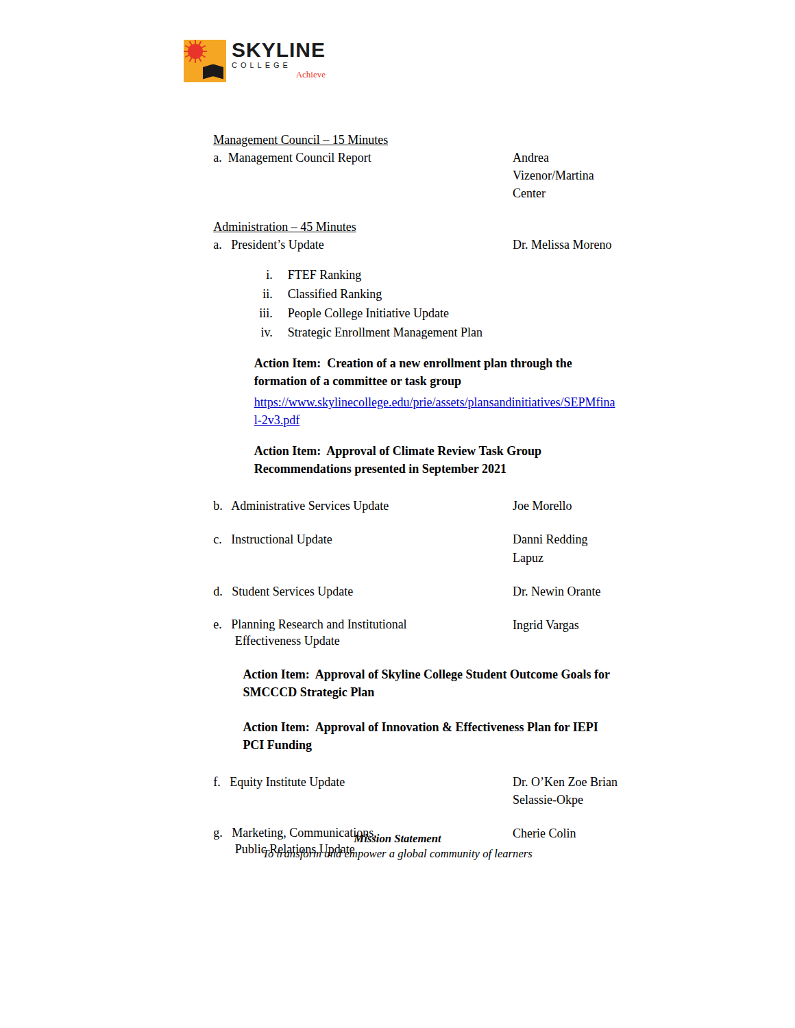SKYLINE
COLLEGE
Achieve
Management Council – 15 Minutes
a. Management Council Report
Andrea Vizenor/Martina Center
Administration – 45 Minutes
a. President’s Update
Dr. Melissa Moreno
FTEF Ranking
Classified Ranking
People College Initiative Update
Strategic Enrollment Management Plan
Action Item: Creation of a new enrollment plan through the formation of a committee or task group
https://www.skylinecollege.edu/prie/assets/plansandinitiatives/SEPMfinal-2v3.pdf
Action Item: Approval of Climate Review Task Group Recommendations presented in September 2021
b. Administrative Services Update
Joe Morello
c. Instructional Update
Danni Redding Lapuz
d. Student Services Update
Dr. Newin Orante
e. Planning Research and Institutional
Effectiveness Update
Ingrid Vargas
Action Item: Approval of Skyline College Student Outcome Goals for SMCCCD Strategic Plan
Action Item: Approval of Innovation & Effectiveness Plan for IEPI PCI Funding
f. Equity Institute Update
Dr. O’Ken Zoe Brian Selassie-Okpe
g. Marketing, Communications,
Public Relations Update
Cherie Colin
Mission Statement
To transform and empower a global community of learners